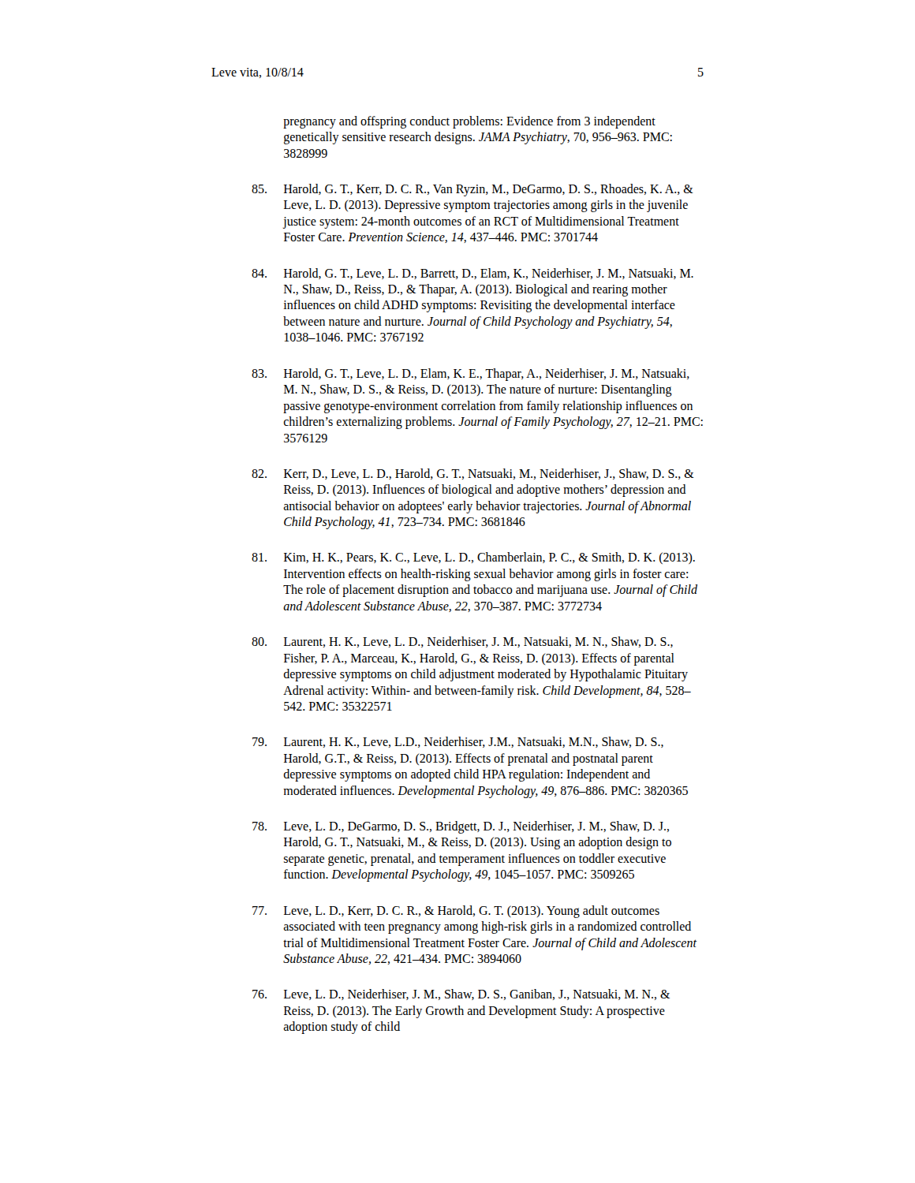Leve vita, 10/8/14 5
pregnancy and offspring conduct problems: Evidence from 3 independent genetically sensitive research designs. JAMA Psychiatry, 70, 956–963. PMC: 3828999
85. Harold, G. T., Kerr, D. C. R., Van Ryzin, M., DeGarmo, D. S., Rhoades, K. A., & Leve, L. D. (2013). Depressive symptom trajectories among girls in the juvenile justice system: 24-month outcomes of an RCT of Multidimensional Treatment Foster Care. Prevention Science, 14, 437–446. PMC: 3701744
84. Harold, G. T., Leve, L. D., Barrett, D., Elam, K., Neiderhiser, J. M., Natsuaki, M. N., Shaw, D., Reiss, D., & Thapar, A. (2013). Biological and rearing mother influences on child ADHD symptoms: Revisiting the developmental interface between nature and nurture. Journal of Child Psychology and Psychiatry, 54, 1038–1046. PMC: 3767192
83. Harold, G. T., Leve, L. D., Elam, K. E., Thapar, A., Neiderhiser, J. M., Natsuaki, M. N., Shaw, D. S., & Reiss, D. (2013). The nature of nurture: Disentangling passive genotype-environment correlation from family relationship influences on children’s externalizing problems. Journal of Family Psychology, 27, 12–21. PMC: 3576129
82. Kerr, D., Leve, L. D., Harold, G. T., Natsuaki, M., Neiderhiser, J., Shaw, D. S., & Reiss, D. (2013). Influences of biological and adoptive mothers’ depression and antisocial behavior on adoptees' early behavior trajectories. Journal of Abnormal Child Psychology, 41, 723–734. PMC: 3681846
81. Kim, H. K., Pears, K. C., Leve, L. D., Chamberlain, P. C., & Smith, D. K. (2013). Intervention effects on health-risking sexual behavior among girls in foster care: The role of placement disruption and tobacco and marijuana use. Journal of Child and Adolescent Substance Abuse, 22, 370–387. PMC: 3772734
80. Laurent, H. K., Leve, L. D., Neiderhiser, J. M., Natsuaki, M. N., Shaw, D. S., Fisher, P. A., Marceau, K., Harold, G., & Reiss, D. (2013). Effects of parental depressive symptoms on child adjustment moderated by Hypothalamic Pituitary Adrenal activity: Within- and between-family risk. Child Development, 84, 528–542. PMC: 35322571
79. Laurent, H. K., Leve, L.D., Neiderhiser, J.M., Natsuaki, M.N., Shaw, D. S., Harold, G.T., & Reiss, D. (2013). Effects of prenatal and postnatal parent depressive symptoms on adopted child HPA regulation: Independent and moderated influences. Developmental Psychology, 49, 876–886. PMC: 3820365
78. Leve, L. D., DeGarmo, D. S., Bridgett, D. J., Neiderhiser, J. M., Shaw, D. J., Harold, G. T., Natsuaki, M., & Reiss, D. (2013). Using an adoption design to separate genetic, prenatal, and temperament influences on toddler executive function. Developmental Psychology, 49, 1045–1057. PMC: 3509265
77. Leve, L. D., Kerr, D. C. R., & Harold, G. T. (2013). Young adult outcomes associated with teen pregnancy among high-risk girls in a randomized controlled trial of Multidimensional Treatment Foster Care. Journal of Child and Adolescent Substance Abuse, 22, 421–434. PMC: 3894060
76. Leve, L. D., Neiderhiser, J. M., Shaw, D. S., Ganiban, J., Natsuaki, M. N., & Reiss, D. (2013). The Early Growth and Development Study: A prospective adoption study of child